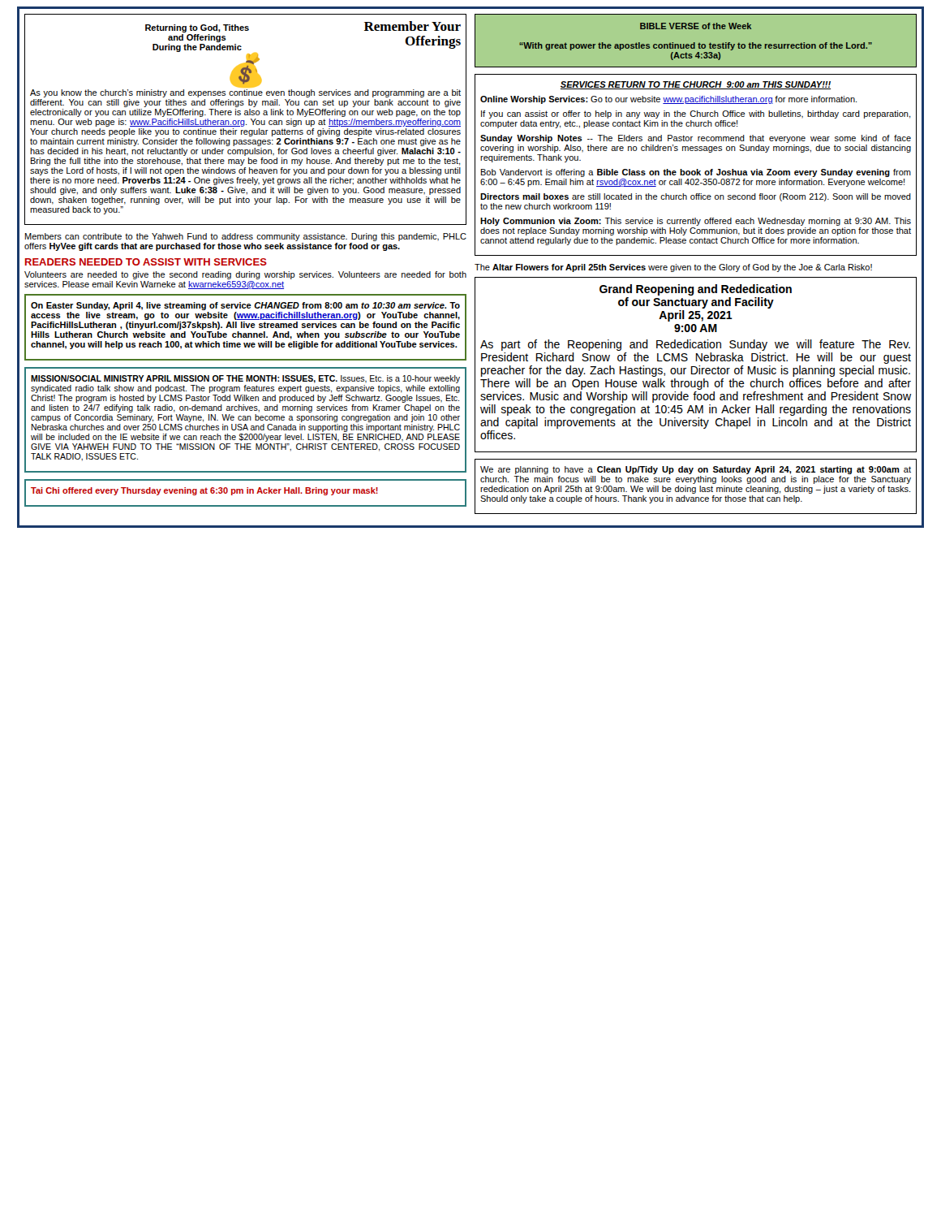Returning to God, Tithes
and Offerings
During the Pandemic
Remember Your
Offerings
💰
As you know the church’s ministry and expenses continue even though services and programming are a bit different. You can still give your tithes and offerings by mail. You can set up your bank account to give electronically or you can utilize MyEOffering. There is also a link to MyEOffering on our web page, on the top menu. Our web page is: www.PacificHillsLutheran.org. You can sign up at https://members.myeoffering.com Your church needs people like you to continue their regular patterns of giving despite virus-related closures to maintain current ministry. Consider the following passages: 2 Corinthians 9:7 - Each one must give as he has decided in his heart, not reluctantly or under compulsion, for God loves a cheerful giver. Malachi 3:10 - Bring the full tithe into the storehouse, that there may be food in my house. And thereby put me to the test, says the Lord of hosts, if I will not open the windows of heaven for you and pour down for you a blessing until there is no more need. Proverbs 11:24 - One gives freely, yet grows all the richer; another withholds what he should give, and only suffers want. Luke 6:38 - Give, and it will be given to you. Good measure, pressed down, shaken together, running over, will be put into your lap. For with the measure you use it will be measured back to you.”
Members can contribute to the Yahweh Fund to address community assistance. During this pandemic, PHLC offers HyVee gift cards that are purchased for those who seek assistance for food or gas.
READERS NEEDED TO ASSIST WITH SERVICES
Volunteers are needed to give the second reading during worship services. Volunteers are needed for both services. Please email Kevin Warneke at kwarneke6593@cox.net
On Easter Sunday, April 4, live streaming of service CHANGED from 8:00 am to 10:30 am service. To access the live stream, go to our website (www.pacifichillslutheran.org) or YouTube channel, PacificHillsLutheran , (tinyurl.com/j37skpsh). All live streamed services can be found on the Pacific Hills Lutheran Church website and YouTube channel. And, when you subscribe to our YouTube channel, you will help us reach 100, at which time we will be eligible for additional YouTube services.
MISSION/SOCIAL MINISTRY APRIL MISSION OF THE MONTH: ISSUES, ETC. Issues, Etc. is a 10-hour weekly syndicated radio talk show and podcast. The program features expert guests, expansive topics, while extolling Christ! The program is hosted by LCMS Pastor Todd Wilken and produced by Jeff Schwartz. Google Issues, Etc. and listen to 24/7 edifying talk radio, on-demand archives, and morning services from Kramer Chapel on the campus of Concordia Seminary, Fort Wayne, IN. We can become a sponsoring congregation and join 10 other Nebraska churches and over 250 LCMS churches in USA and Canada in supporting this important ministry. PHLC will be included on the IE website if we can reach the $2000/year level. LISTEN, BE ENRICHED, AND PLEASE GIVE VIA YAHWEH FUND TO THE “MISSION OF THE MONTH”, CHRIST CENTERED, CROSS FOCUSED TALK RADIO, ISSUES ETC.
Tai Chi offered every Thursday evening at 6:30 pm in Acker Hall. Bring your mask!
BIBLE VERSE of the Week
“With great power the apostles continued to testify to the resurrection of the Lord.”
(Acts 4:33a)
SERVICES RETURN TO THE CHURCH 9:00 am THIS SUNDAY!!!
Online Worship Services: Go to our website www.pacifichillslutheran.org for more information.
If you can assist or offer to help in any way in the Church Office with bulletins, birthday card preparation, computer data entry, etc., please contact Kim in the church office!
Sunday Worship Notes -- The Elders and Pastor recommend that everyone wear some kind of face covering in worship. Also, there are no children’s messages on Sunday mornings, due to social distancing requirements. Thank you.
Bob Vandervort is offering a Bible Class on the book of Joshua via Zoom every Sunday evening from 6:00 – 6:45 pm. Email him at rsvod@cox.net or call 402-350-0872 for more information. Everyone welcome!
Directors mail boxes are still located in the church office on second floor (Room 212). Soon will be moved to the new church workroom 119!
Holy Communion via Zoom: This service is currently offered each Wednesday morning at 9:30 AM. This does not replace Sunday morning worship with Holy Communion, but it does provide an option for those that cannot attend regularly due to the pandemic. Please contact Church Office for more information.
The Altar Flowers for April 25th Services were given to the Glory of God by the Joe & Carla Risko!
Grand Reopening and Rededication
of our Sanctuary and Facility
April 25, 2021
9:00 AM
As part of the Reopening and Rededication Sunday we will feature The Rev. President Richard Snow of the LCMS Nebraska District. He will be our guest preacher for the day. Zach Hastings, our Director of Music is planning special music. There will be an Open House walk through of the church offices before and after services. Music and Worship will provide food and refreshment and President Snow will speak to the congregation at 10:45 AM in Acker Hall regarding the renovations and capital improvements at the University Chapel in Lincoln and at the District offices.
We are planning to have a Clean Up/Tidy Up day on Saturday April 24, 2021 starting at 9:00am at church. The main focus will be to make sure everything looks good and is in place for the Sanctuary rededication on April 25th at 9:00am. We will be doing last minute cleaning, dusting – just a variety of tasks. Should only take a couple of hours. Thank you in advance for those that can help.